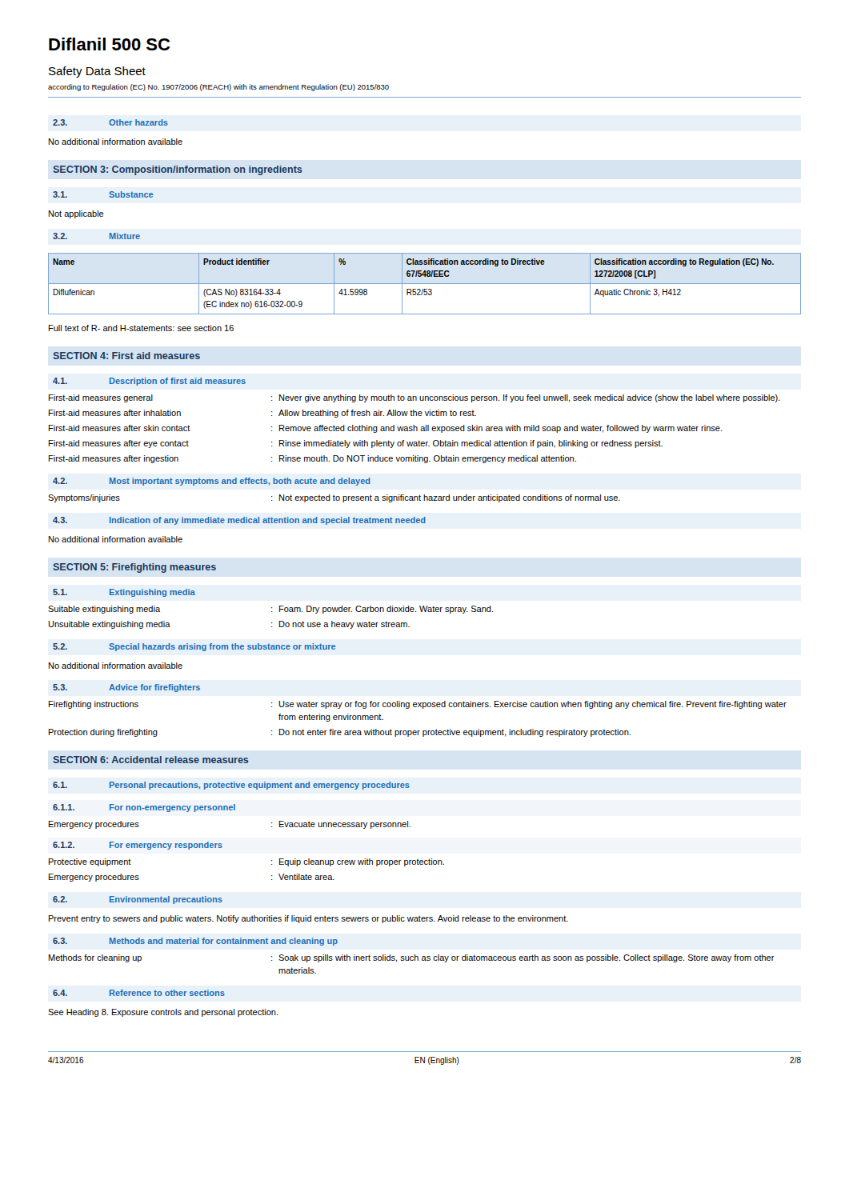Diflanil 500 SC
Safety Data Sheet
according to Regulation (EC) No. 1907/2006 (REACH) with its amendment Regulation (EU) 2015/830
2.3. Other hazards
No additional information available
SECTION 3: Composition/information on ingredients
3.1. Substance
Not applicable
3.2. Mixture
| Name | Product identifier | % | Classification according to Directive 67/548/EEC | Classification according to Regulation (EC) No. 1272/2008 [CLP] |
| --- | --- | --- | --- | --- |
| Diflufenican | (CAS No) 83164-33-4 (EC index no) 616-032-00-9 | 41.5998 | R52/53 | Aquatic Chronic 3, H412 |
Full text of R- and H-statements: see section 16
SECTION 4: First aid measures
4.1. Description of first aid measures
First-aid measures general
:
Never give anything by mouth to an unconscious person. If you feel unwell, seek medical advice (show the label where possible).
First-aid measures after inhalation
:
Allow breathing of fresh air. Allow the victim to rest.
First-aid measures after skin contact
:
Remove affected clothing and wash all exposed skin area with mild soap and water, followed by warm water rinse.
First-aid measures after eye contact
:
Rinse immediately with plenty of water. Obtain medical attention if pain, blinking or redness persist.
First-aid measures after ingestion
:
Rinse mouth. Do NOT induce vomiting. Obtain emergency medical attention.
4.2. Most important symptoms and effects, both acute and delayed
Symptoms/injuries
:
Not expected to present a significant hazard under anticipated conditions of normal use.
4.3. Indication of any immediate medical attention and special treatment needed
No additional information available
SECTION 5: Firefighting measures
5.1. Extinguishing media
Suitable extinguishing media
:
Foam. Dry powder. Carbon dioxide. Water spray. Sand.
Unsuitable extinguishing media
:
Do not use a heavy water stream.
5.2. Special hazards arising from the substance or mixture
No additional information available
5.3. Advice for firefighters
Firefighting instructions
:
Use water spray or fog for cooling exposed containers. Exercise caution when fighting any chemical fire. Prevent fire-fighting water from entering environment.
Protection during firefighting
:
Do not enter fire area without proper protective equipment, including respiratory protection.
SECTION 6: Accidental release measures
6.1. Personal precautions, protective equipment and emergency procedures
6.1.1. For non-emergency personnel
Emergency procedures
:
Evacuate unnecessary personnel.
6.1.2. For emergency responders
Protective equipment
:
Equip cleanup crew with proper protection.
Emergency procedures
:
Ventilate area.
6.2. Environmental precautions
Prevent entry to sewers and public waters. Notify authorities if liquid enters sewers or public waters. Avoid release to the environment.
6.3. Methods and material for containment and cleaning up
Methods for cleaning up
:
Soak up spills with inert solids, such as clay or diatomaceous earth as soon as possible. Collect spillage. Store away from other materials.
6.4. Reference to other sections
See Heading 8. Exposure controls and personal protection.
4/13/2016
EN (English)
2/8